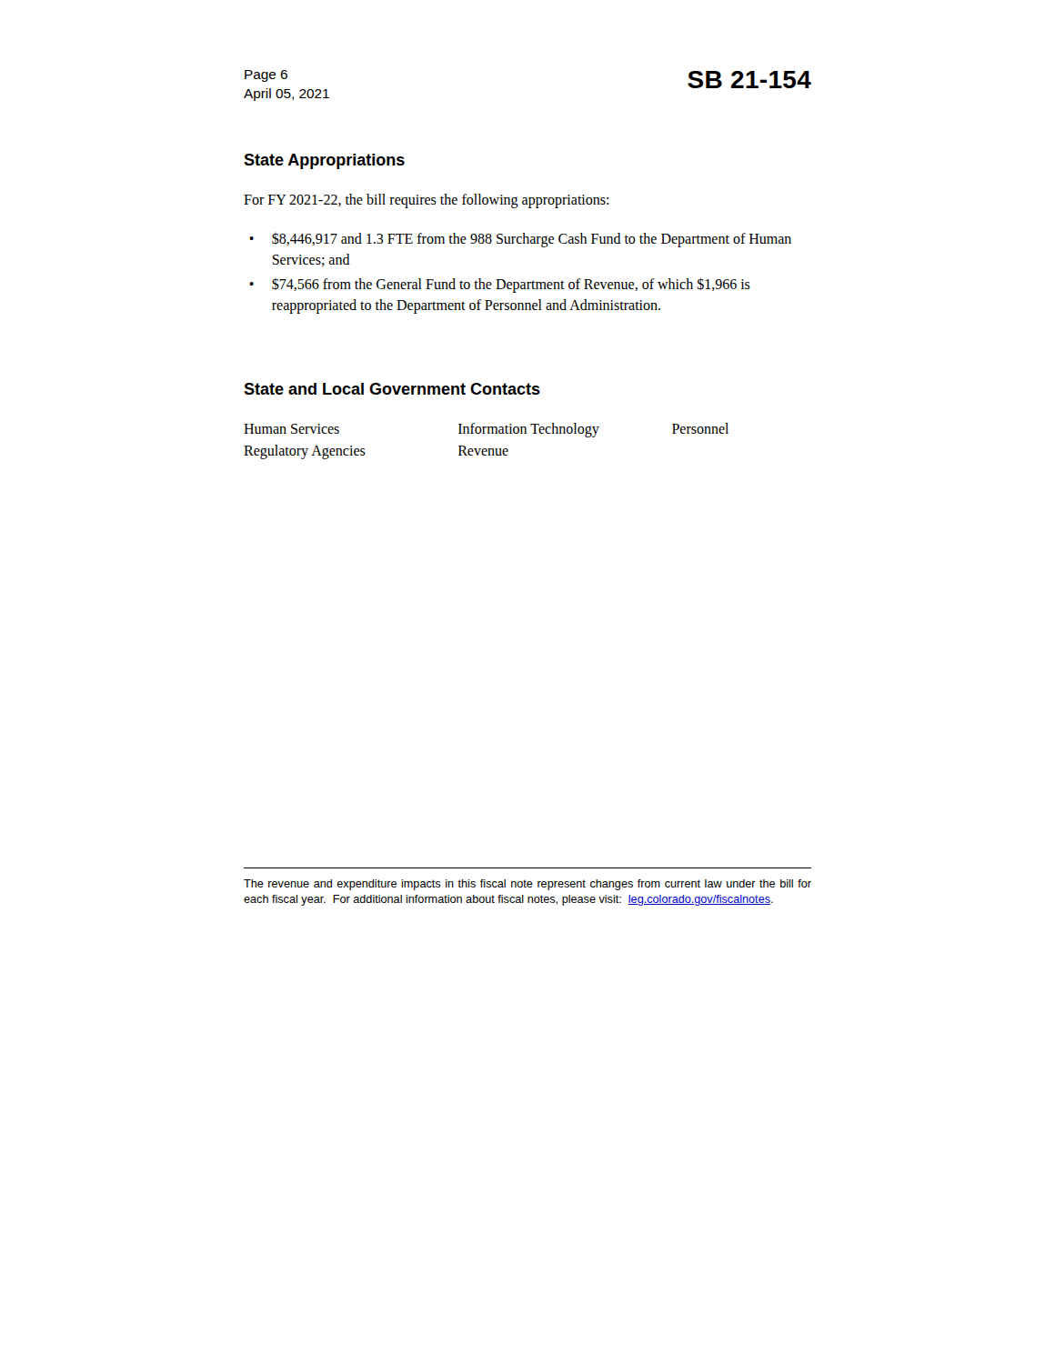Page 6
April 05, 2021
SB 21-154
State Appropriations
For FY 2021-22, the bill requires the following appropriations:
$8,446,917 and 1.3 FTE from the 988 Surcharge Cash Fund to the Department of Human Services; and
$74,566 from the General Fund to the Department of Revenue, of which $1,966 is reappropriated to the Department of Personnel and Administration.
State and Local Government Contacts
| Human Services | Information Technology | Personnel |
| Regulatory Agencies | Revenue | |
The revenue and expenditure impacts in this fiscal note represent changes from current law under the bill for each fiscal year. For additional information about fiscal notes, please visit: leg.colorado.gov/fiscalnotes.